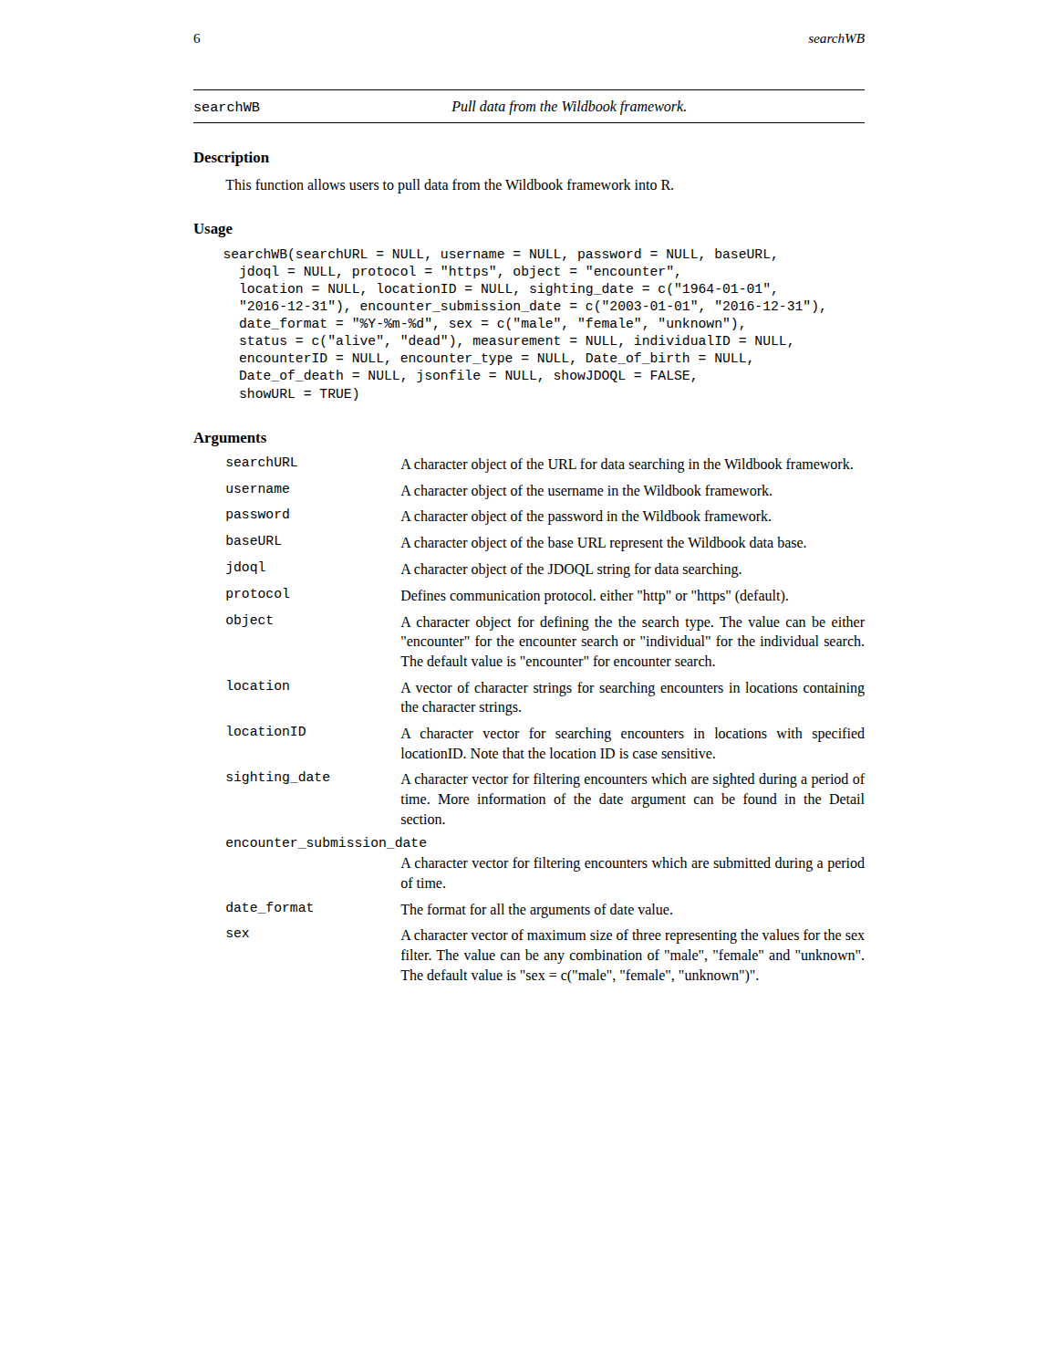6 searchWB
searchWB Pull data from the Wildbook framework.
Description
This function allows users to pull data from the Wildbook framework into R.
Usage
searchWB(searchURL = NULL, username = NULL, password = NULL, baseURL,
  jdoql = NULL, protocol = "https", object = "encounter",
  location = NULL, locationID = NULL, sighting_date = c("1964-01-01",
  "2016-12-31"), encounter_submission_date = c("2003-01-01", "2016-12-31"),
  date_format = "%Y-%m-%d", sex = c("male", "female", "unknown"),
  status = c("alive", "dead"), measurement = NULL, individualID = NULL,
  encounterID = NULL, encounter_type = NULL, Date_of_birth = NULL,
  Date_of_death = NULL, jsonfile = NULL, showJDOQL = FALSE,
  showURL = TRUE)
Arguments
searchURL
A character object of the URL for data searching in the Wildbook framework.
username
A character object of the username in the Wildbook framework.
password
A character object of the password in the Wildbook framework.
baseURL
A character object of the base URL represent the Wildbook data base.
jdoql
A character object of the JDOQL string for data searching.
protocol
Defines communication protocol. either "http" or "https" (default).
object
A character object for defining the the search type. The value can be either "encounter" for the encounter search or "individual" for the individual search. The default value is "encounter" for encounter search.
location
A vector of character strings for searching encounters in locations containing the character strings.
locationID
A character vector for searching encounters in locations with specified locationID. Note that the location ID is case sensitive.
sighting_date
A character vector for filtering encounters which are sighted during a period of time. More information of the date argument can be found in the Detail section.
encounter_submission_date
A character vector for filtering encounters which are submitted during a period of time.
date_format
The format for all the arguments of date value.
sex
A character vector of maximum size of three representing the values for the sex filter. The value can be any combination of "male", "female" and "unknown". The default value is "sex = c("male", "female", "unknown")".